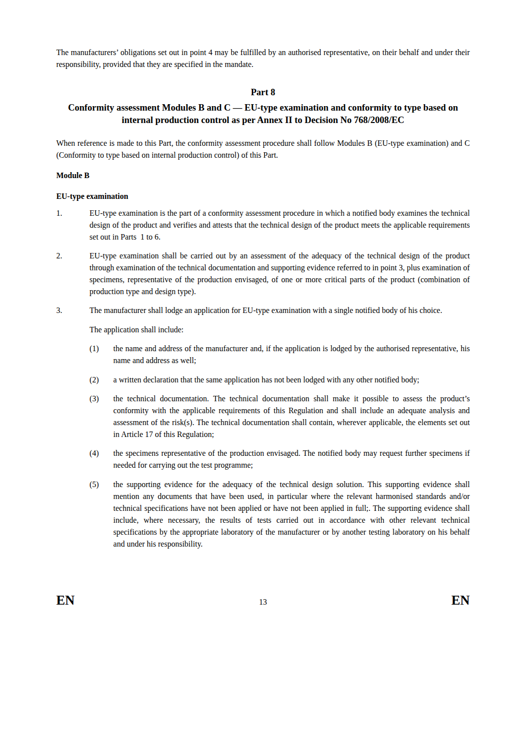The manufacturers’ obligations set out in point 4 may be fulfilled by an authorised representative, on their behalf and under their responsibility, provided that they are specified in the mandate.
Part 8
Conformity assessment Modules B and C — EU-type examination and conformity to type based on internal production control as per Annex II to Decision No 768/2008/EC
When reference is made to this Part, the conformity assessment procedure shall follow Modules B (EU-type examination) and C (Conformity to type based on internal production control) of this Part.
Module B
EU-type examination
1. EU-type examination is the part of a conformity assessment procedure in which a notified body examines the technical design of the product and verifies and attests that the technical design of the product meets the applicable requirements set out in Parts 1 to 6.
2. EU-type examination shall be carried out by an assessment of the adequacy of the technical design of the product through examination of the technical documentation and supporting evidence referred to in point 3, plus examination of specimens, representative of the production envisaged, of one or more critical parts of the product (combination of production type and design type).
3.
The manufacturer shall lodge an application for EU-type examination with a single notified body of his choice.
The application shall include:
(1) the name and address of the manufacturer and, if the application is lodged by the authorised representative, his name and address as well;
(2) a written declaration that the same application has not been lodged with any other notified body;
(3) the technical documentation. The technical documentation shall make it possible to assess the product’s conformity with the applicable requirements of this Regulation and shall include an adequate analysis and assessment of the risk(s). The technical documentation shall contain, wherever applicable, the elements set out in Article 17 of this Regulation;
(4) the specimens representative of the production envisaged. The notified body may request further specimens if needed for carrying out the test programme;
(5) the supporting evidence for the adequacy of the technical design solution. This supporting evidence shall mention any documents that have been used, in particular where the relevant harmonised standards and/or technical specifications have not been applied or have not been applied in full;. The supporting evidence shall include, where necessary, the results of tests carried out in accordance with other relevant technical specifications by the appropriate laboratory of the manufacturer or by another testing laboratory on his behalf and under his responsibility.
EN 13 EN